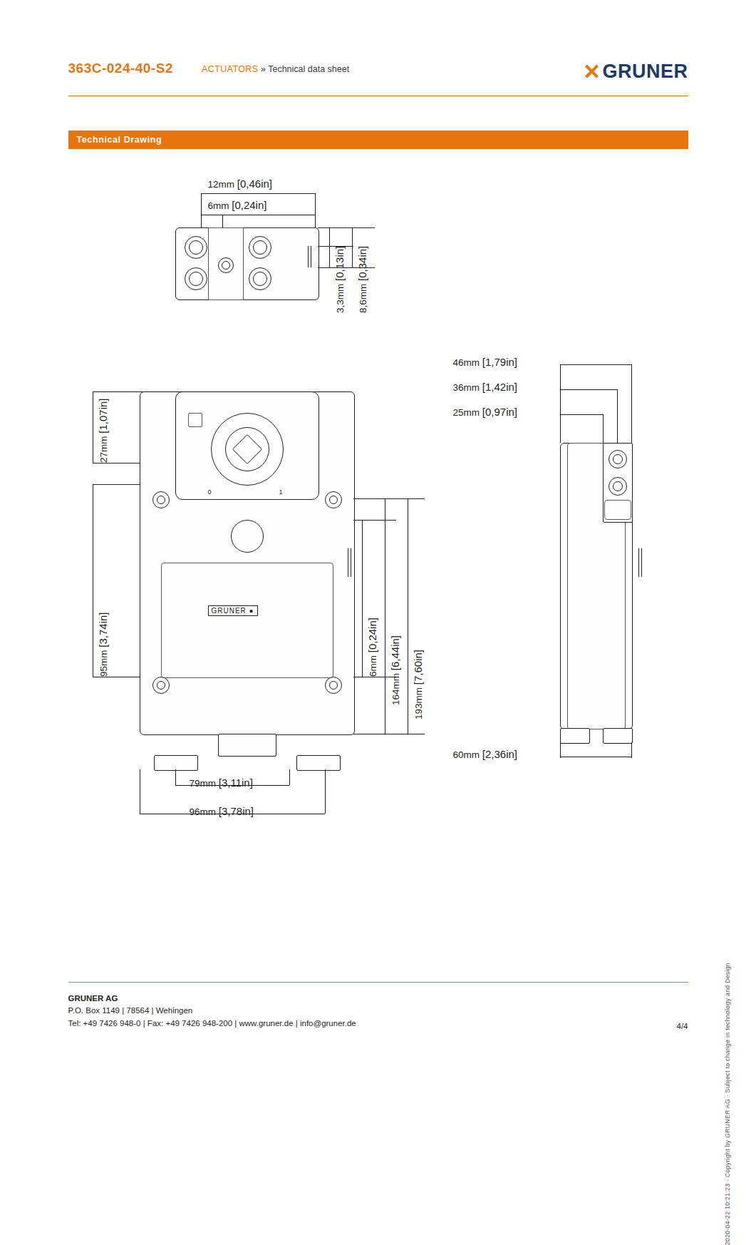363C-024-40-S2
ACTUATORS » Technical data sheet
✕GRUNER
Technical Drawing
12mm [0,46in]
6mm [0,24in]
3,3mm [0,13in]
8,6mm [0,34in]
27mm [1,07in]
95mm [3,74in]
0
1
GRUNER ●
6mm [0,24in]
164mm [6,44in]
193mm [7,60in]
79mm [3,11in]
96mm [3,78in]
46mm [1,79in]
36mm [1,42in]
25mm [0,97in]
60mm [2,36in]
2020-04-22 10:21:23 · Copyright by GRUNER AG · Subject to change in technology and Design
GRUNER AG
P.O. Box 1149 | 78564 | Wehingen
Tel: +49 7426 948-0 | Fax: +49 7426 948-200 | www.gruner.de | info@gruner.de
4/4